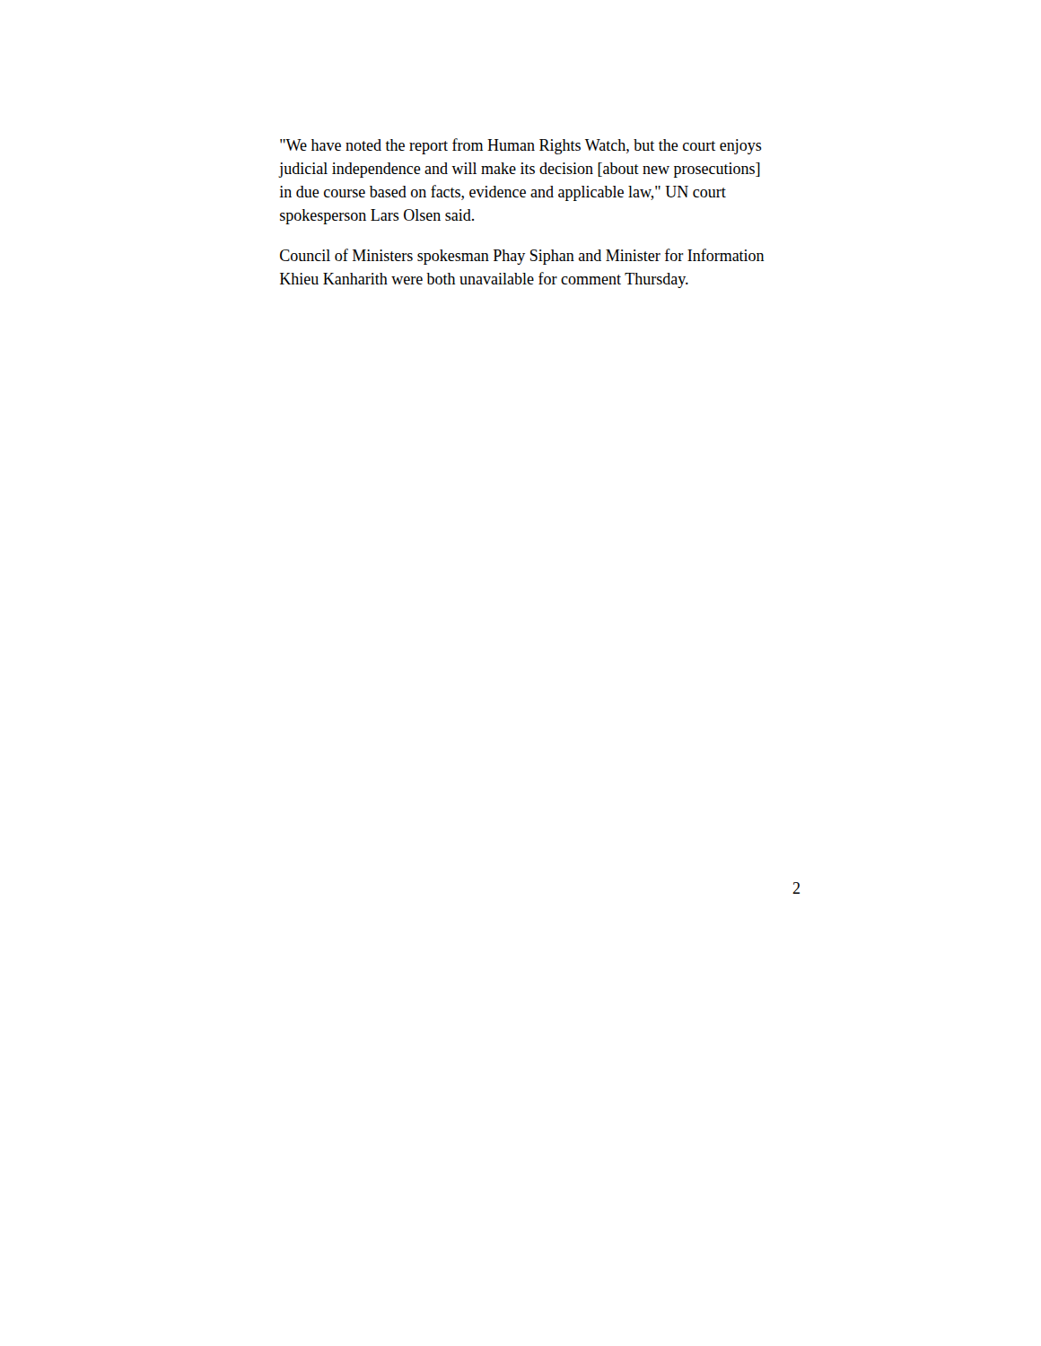"We have noted the report from Human Rights Watch, but the court enjoys judicial independence and will make its decision [about new prosecutions] in due course based on facts, evidence and applicable law," UN court spokesperson Lars Olsen said.
Council of Ministers spokesman Phay Siphan and Minister for Information Khieu Kanharith were both unavailable for comment Thursday.
2